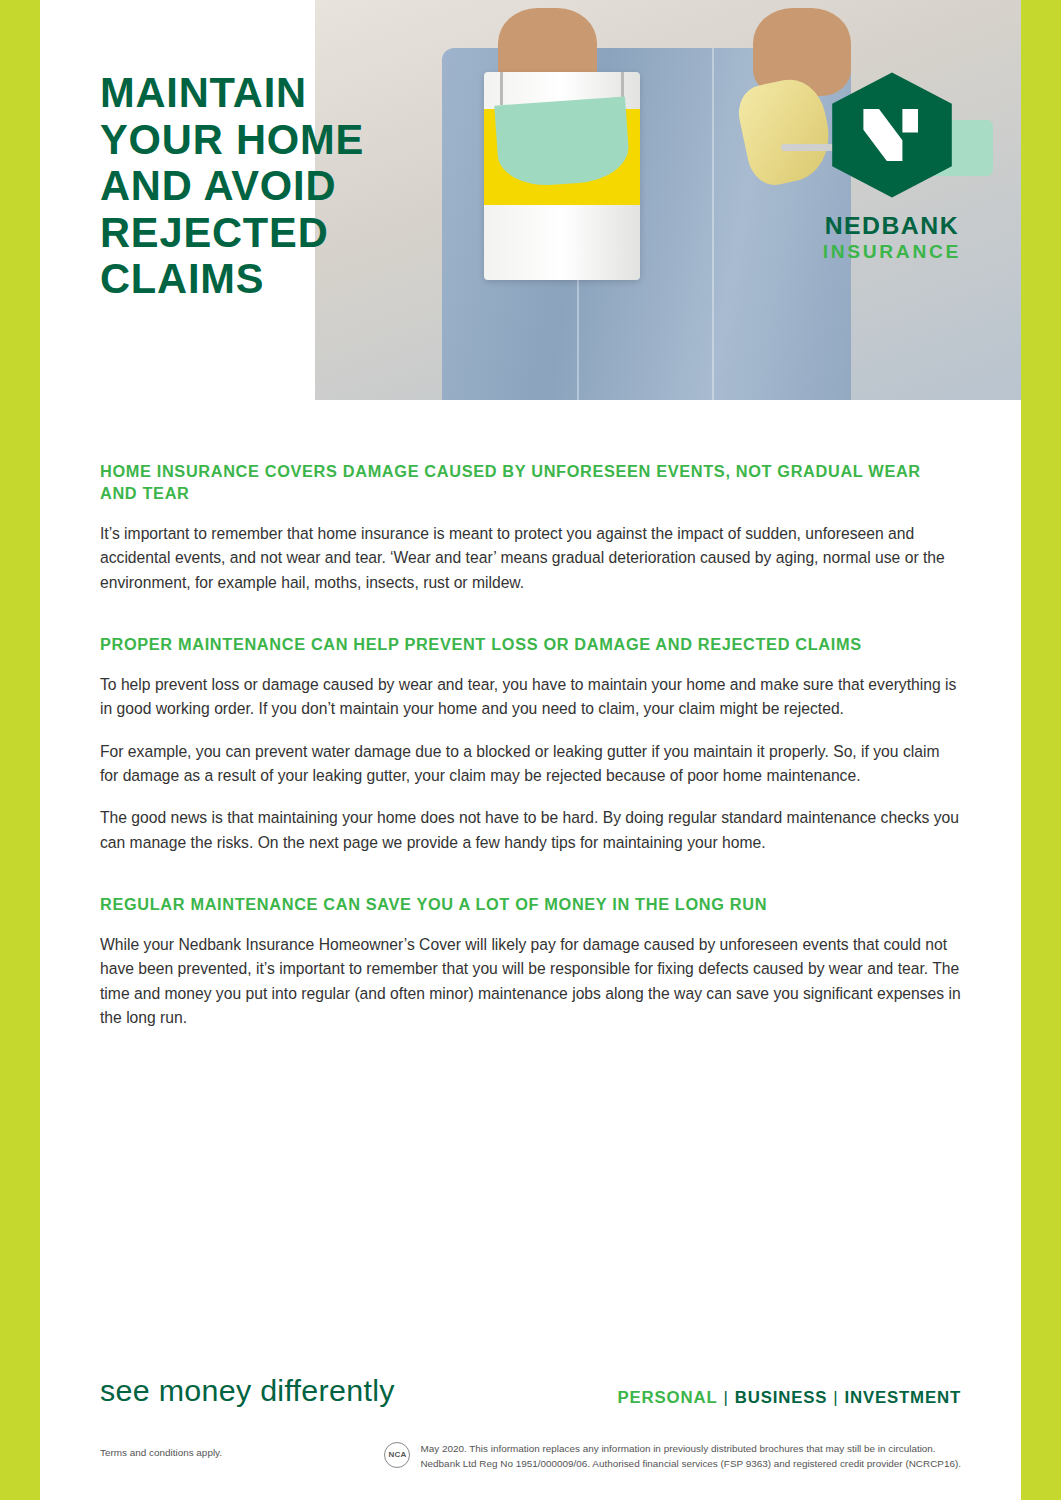Maintain
your home
and avoid
rejected
claims
NEDBANK
INSURANCE
Home insurance covers damage caused by unforeseen events, not gradual wear and tear
It’s important to remember that home insurance is meant to protect you against the impact of sudden, unforeseen and accidental events, and not wear and tear. ‘Wear and tear’ means gradual deterioration caused by aging, normal use or the environment, for example hail, moths, insects, rust or mildew.
Proper maintenance can help prevent loss or damage and rejected claims
To help prevent loss or damage caused by wear and tear, you have to maintain your home and make sure that everything is in good working order. If you don’t maintain your home and you need to claim, your claim might be rejected.
For example, you can prevent water damage due to a blocked or leaking gutter if you maintain it properly. So, if you claim for damage as a result of your leaking gutter, your claim may be rejected because of poor home maintenance.
The good news is that maintaining your home does not have to be hard. By doing regular standard maintenance checks you can manage the risks. On the next page we provide a few handy tips for maintaining your home.
Regular maintenance can save you a lot of money in the long run
While your Nedbank Insurance Homeowner’s Cover will likely pay for damage caused by unforeseen events that could not have been prevented, it’s important to remember that you will be responsible for fixing defects caused by wear and tear. The time and money you put into regular (and often minor) maintenance jobs along the way can save you significant expenses in the long run.
see money differently
PERSONAL|BUSINESS|INVESTMENT
Terms and conditions apply.
NCA
May 2020. This information replaces any information in previously distributed brochures that may still be in circulation.
Nedbank Ltd Reg No 1951/000009/06. Authorised financial services (FSP 9363) and registered credit provider (NCRCP16).